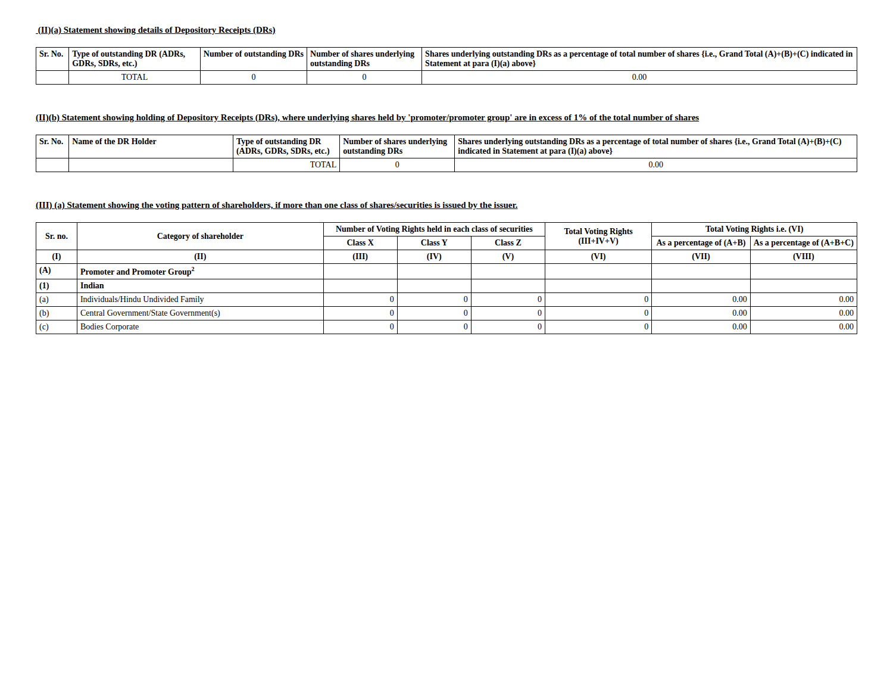(II)(a) Statement showing details of Depository Receipts (DRs)
| Sr. No. | Type of outstanding DR (ADRs, GDRs, SDRs, etc.) | Number of outstanding DRs | Number of shares underlying outstanding DRs | Shares underlying outstanding DRs as a percentage of total number of shares {i.e., Grand Total (A)+(B)+(C) indicated in Statement at para (I)(a) above} |
| --- | --- | --- | --- | --- |
| | TOTAL | 0 | 0 | 0.00 |
(II)(b) Statement showing holding of Depository Receipts (DRs), where underlying shares held by 'promoter/promoter group' are in excess of 1% of the total number of shares
| Sr. No. | Name of the DR Holder | Type of outstanding DR (ADRs, GDRs, SDRs, etc.) | Number of shares underlying outstanding DRs | Shares underlying outstanding DRs as a percentage of total number of shares {i.e., Grand Total (A)+(B)+(C) indicated in Statement at para (I)(a) above} |
| --- | --- | --- | --- | --- |
| | | TOTAL | 0 | 0.00 |
(III) (a) Statement showing the voting pattern of shareholders, if more than one class of shares/securities is issued by the issuer.
| Sr. no. | Category of shareholder | Number of Voting Rights held in each class of securities | Total Voting Rights (III+IV+V) | Total Voting Rights i.e. (VI) |
| --- | --- | --- | --- | --- |
| Class X | Class Y | Class Z | As a percentage of (A+B) | As a percentage of (A+B+C) |
| (I) | (II) | (III) | (IV) | (V) | (VI) | (VII) | (VIII) |
| (A) | Promoter and Promoter Group 2 | | | | | | |
| (1) | Indian | | | | | | |
| (a) | Individuals/Hindu Undivided Family | 0 | 0 | 0 | 0 | 0.00 | 0.00 |
| (b) | Central Government/State Government(s) | 0 | 0 | 0 | 0 | 0.00 | 0.00 |
| (c) | Bodies Corporate | 0 | 0 | 0 | 0 | 0.00 | 0.00 |